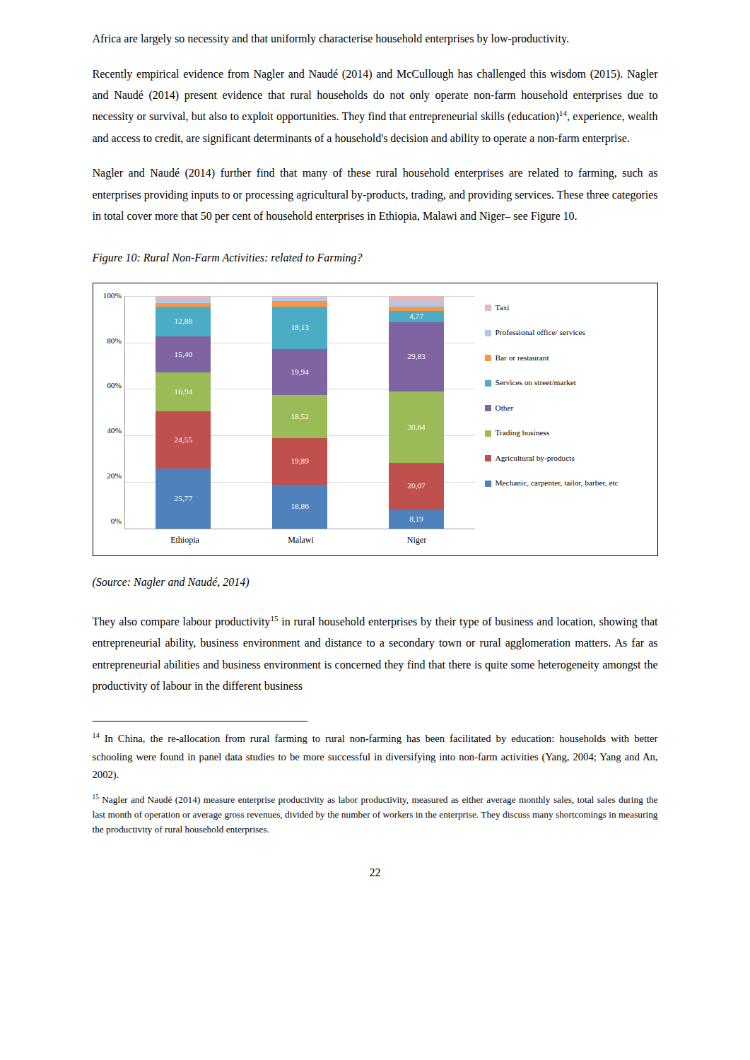Africa are largely so necessity and that uniformly characterise household enterprises by low-productivity.
Recently empirical evidence from Nagler and Naudé (2014) and McCullough has challenged this wisdom (2015). Nagler and Naudé (2014) present evidence that rural households do not only operate non-farm household enterprises due to necessity or survival, but also to exploit opportunities. They find that entrepreneurial skills (education)14, experience, wealth and access to credit, are significant determinants of a household's decision and ability to operate a non-farm enterprise.
Nagler and Naudé (2014) further find that many of these rural household enterprises are related to farming, such as enterprises providing inputs to or processing agricultural by-products, trading, and providing services. These three categories in total cover more that 50 per cent of household enterprises in Ethiopia, Malawi and Niger– see Figure 10.
Figure 10: Rural Non-Farm Activities: related to Farming?
100% 80% 60% 40% 20% 0%
12,88
15,40
16,94
24,55
25,77
18,13
19,94
18,52
19,89
18,86
4,77
29,83
30,64
20,07
8,19
Taxi
Professional office/ services
Bar or restaurant
Services on street/market
Other
Trading business
Agricultural by-products
Mechanic, carpenter, tailor, barber, etc
Ethiopia Malawi Niger
(Source: Nagler and Naudé, 2014)
They also compare labour productivity15 in rural household enterprises by their type of business and location, showing that entrepreneurial ability, business environment and distance to a secondary town or rural agglomeration matters. As far as entrepreneurial abilities and business environment is concerned they find that there is quite some heterogeneity amongst the productivity of labour in the different business
14 In China, the re-allocation from rural farming to rural non-farming has been facilitated by education: households with better schooling were found in panel data studies to be more successful in diversifying into non-farm activities (Yang, 2004; Yang and An, 2002).
15 Nagler and Naudé (2014) measure enterprise productivity as labor productivity, measured as either average monthly sales, total sales during the last month of operation or average gross revenues, divided by the number of workers in the enterprise. They discuss many shortcomings in measuring the productivity of rural household enterprises.
22